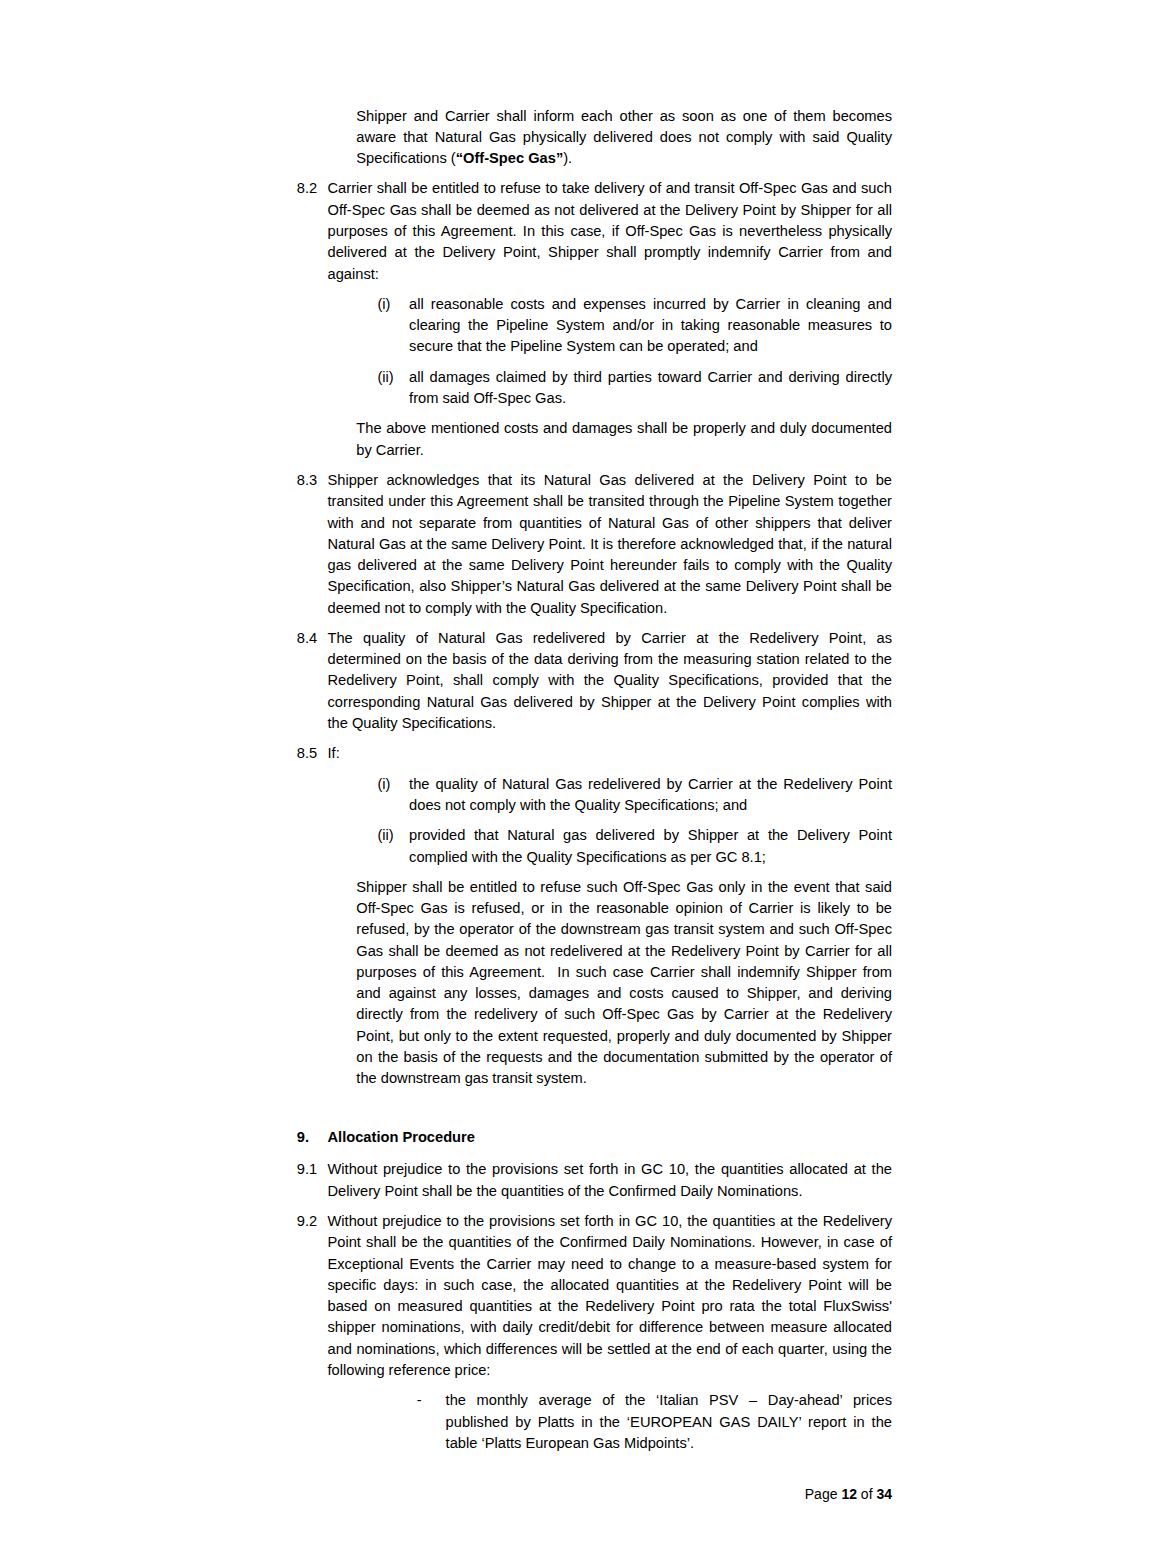Shipper and Carrier shall inform each other as soon as one of them becomes aware that Natural Gas physically delivered does not comply with said Quality Specifications (“Off-Spec Gas”).
8.2
Carrier shall be entitled to refuse to take delivery of and transit Off-Spec Gas and such Off-Spec Gas shall be deemed as not delivered at the Delivery Point by Shipper for all purposes of this Agreement. In this case, if Off-Spec Gas is nevertheless physically delivered at the Delivery Point, Shipper shall promptly indemnify Carrier from and against:
(i)
all reasonable costs and expenses incurred by Carrier in cleaning and clearing the Pipeline System and/or in taking reasonable measures to secure that the Pipeline System can be operated; and
(ii)
all damages claimed by third parties toward Carrier and deriving directly from said Off-Spec Gas.
The above mentioned costs and damages shall be properly and duly documented by Carrier.
8.3
Shipper acknowledges that its Natural Gas delivered at the Delivery Point to be transited under this Agreement shall be transited through the Pipeline System together with and not separate from quantities of Natural Gas of other shippers that deliver Natural Gas at the same Delivery Point. It is therefore acknowledged that, if the natural gas delivered at the same Delivery Point hereunder fails to comply with the Quality Specification, also Shipper’s Natural Gas delivered at the same Delivery Point shall be deemed not to comply with the Quality Specification.
8.4
The quality of Natural Gas redelivered by Carrier at the Redelivery Point, as determined on the basis of the data deriving from the measuring station related to the Redelivery Point, shall comply with the Quality Specifications, provided that the corresponding Natural Gas delivered by Shipper at the Delivery Point complies with the Quality Specifications.
8.5
If:
(i)
the quality of Natural Gas redelivered by Carrier at the Redelivery Point does not comply with the Quality Specifications; and
(ii)
provided that Natural gas delivered by Shipper at the Delivery Point complied with the Quality Specifications as per GC 8.1;
Shipper shall be entitled to refuse such Off-Spec Gas only in the event that said Off-Spec Gas is refused, or in the reasonable opinion of Carrier is likely to be refused, by the operator of the downstream gas transit system and such Off-Spec Gas shall be deemed as not redelivered at the Redelivery Point by Carrier for all purposes of this Agreement. In such case Carrier shall indemnify Shipper from and against any losses, damages and costs caused to Shipper, and deriving directly from the redelivery of such Off-Spec Gas by Carrier at the Redelivery Point, but only to the extent requested, properly and duly documented by Shipper on the basis of the requests and the documentation submitted by the operator of the downstream gas transit system.
9.
Allocation Procedure
9.1
Without prejudice to the provisions set forth in GC 10, the quantities allocated at the Delivery Point shall be the quantities of the Confirmed Daily Nominations.
9.2
Without prejudice to the provisions set forth in GC 10, the quantities at the Redelivery Point shall be the quantities of the Confirmed Daily Nominations. However, in case of Exceptional Events the Carrier may need to change to a measure-based system for specific days: in such case, the allocated quantities at the Redelivery Point will be based on measured quantities at the Redelivery Point pro rata the total FluxSwiss' shipper nominations, with daily credit/debit for difference between measure allocated and nominations, which differences will be settled at the end of each quarter, using the following reference price:
-
the monthly average of the ‘Italian PSV – Day-ahead’ prices published by Platts in the ‘EUROPEAN GAS DAILY’ report in the table ‘Platts European Gas Midpoints’.
Page 12 of 34